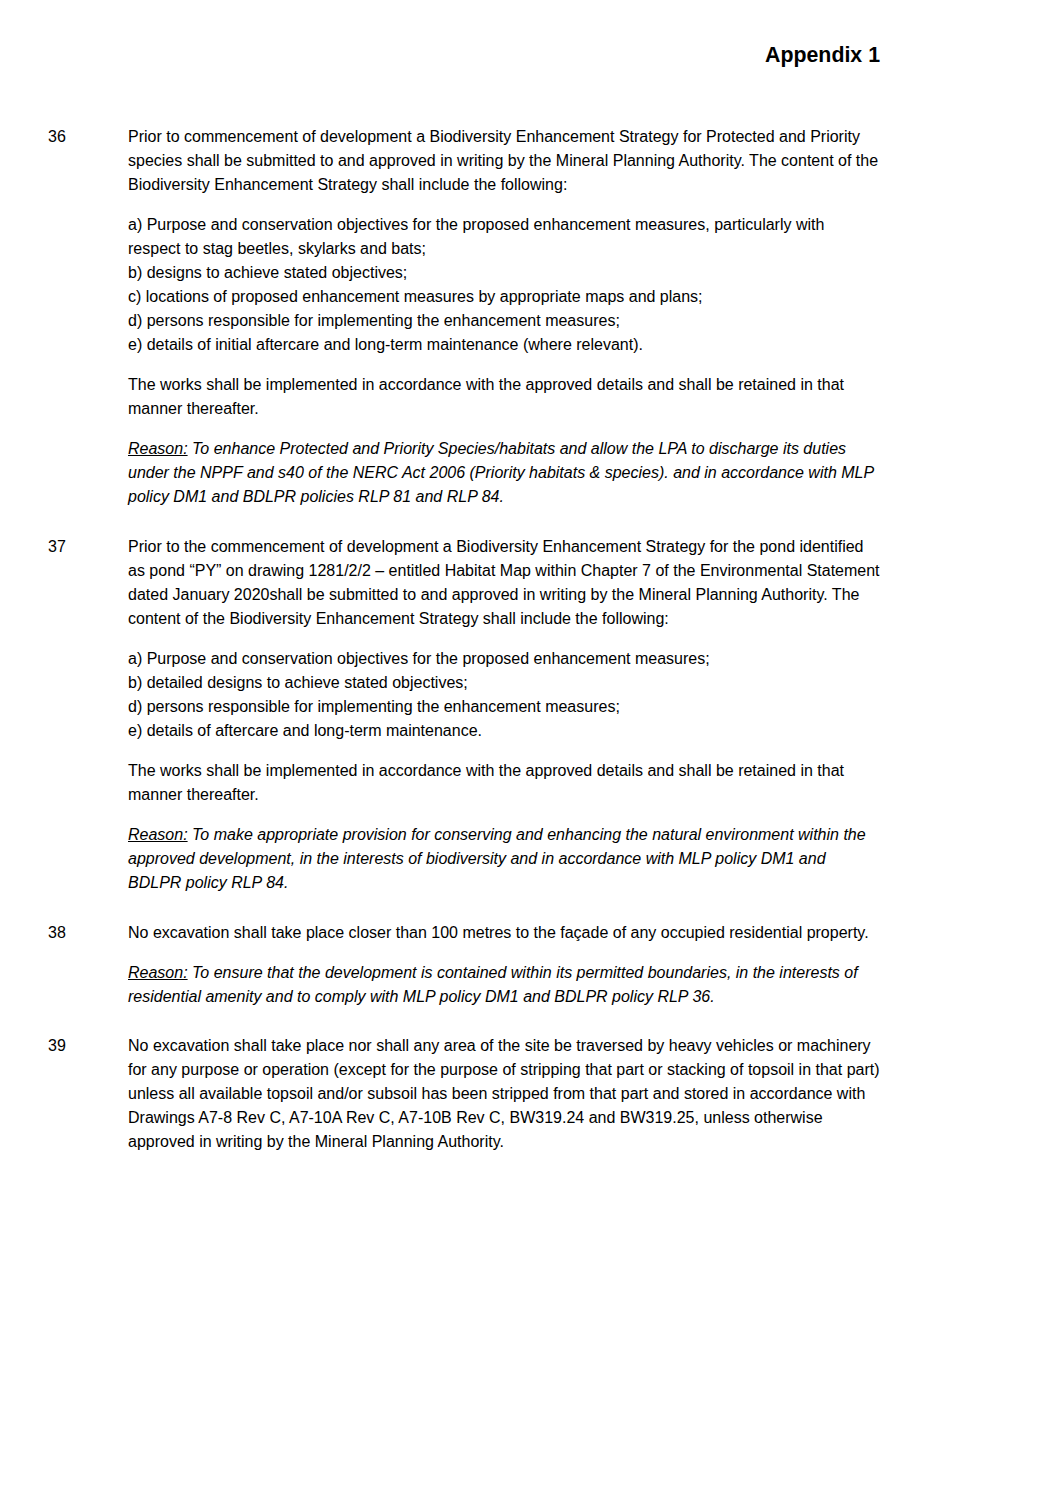Appendix 1
36
Prior to commencement of development a Biodiversity Enhancement Strategy for Protected and Priority species shall be submitted to and approved in writing by the Mineral Planning Authority. The content of the Biodiversity Enhancement Strategy shall include the following:
a) Purpose and conservation objectives for the proposed enhancement measures, particularly with respect to stag beetles, skylarks and bats;
b) designs to achieve stated objectives;
c) locations of proposed enhancement measures by appropriate maps and plans;
d) persons responsible for implementing the enhancement measures;
e) details of initial aftercare and long-term maintenance (where relevant).
The works shall be implemented in accordance with the approved details and shall be retained in that manner thereafter.
Reason: To enhance Protected and Priority Species/habitats and allow the LPA to discharge its duties under the NPPF and s40 of the NERC Act 2006 (Priority habitats & species). and in accordance with MLP policy DM1 and BDLPR policies RLP 81 and RLP 84.
37
Prior to the commencement of development a Biodiversity Enhancement Strategy for the pond identified as pond “PY” on drawing 1281/2/2 – entitled Habitat Map within Chapter 7 of the Environmental Statement dated January 2020shall be submitted to and approved in writing by the Mineral Planning Authority. The content of the Biodiversity Enhancement Strategy shall include the following:
a) Purpose and conservation objectives for the proposed enhancement measures;
b) detailed designs to achieve stated objectives;
d) persons responsible for implementing the enhancement measures;
e) details of aftercare and long-term maintenance.
The works shall be implemented in accordance with the approved details and shall be retained in that manner thereafter.
Reason: To make appropriate provision for conserving and enhancing the natural environment within the approved development, in the interests of biodiversity and in accordance with MLP policy DM1 and BDLPR policy RLP 84.
38
No excavation shall take place closer than 100 metres to the façade of any occupied residential property.
Reason: To ensure that the development is contained within its permitted boundaries, in the interests of residential amenity and to comply with MLP policy DM1 and BDLPR policy RLP 36.
39
No excavation shall take place nor shall any area of the site be traversed by heavy vehicles or machinery for any purpose or operation (except for the purpose of stripping that part or stacking of topsoil in that part) unless all available topsoil and/or subsoil has been stripped from that part and stored in accordance with Drawings A7-8 Rev C, A7-10A Rev C, A7-10B Rev C, BW319.24 and BW319.25, unless otherwise approved in writing by the Mineral Planning Authority.